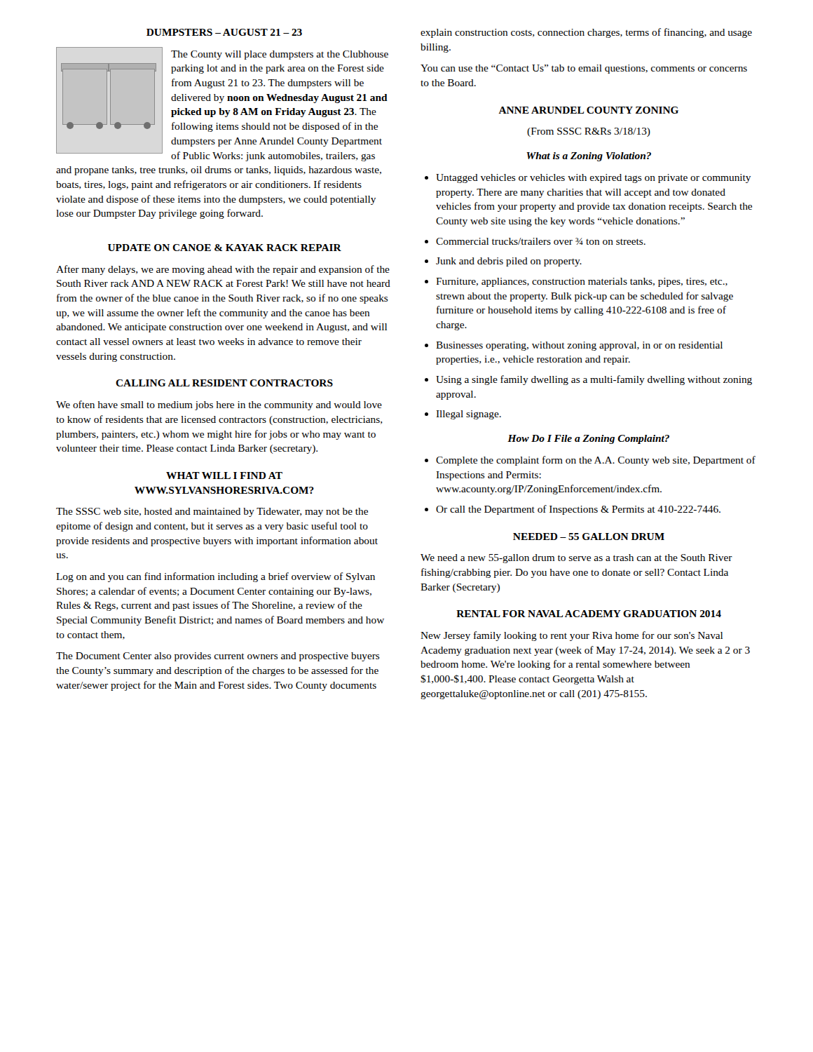Dumpsters – August 21 – 23
The County will place dumpsters at the Clubhouse parking lot and in the park area on the Forest side from August 21 to 23. The dumpsters will be delivered by noon on Wednesday August 21 and picked up by 8 AM on Friday August 23. The following items should not be disposed of in the dumpsters per Anne Arundel County Department of Public Works: junk automobiles, trailers, gas and propane tanks, tree trunks, oil drums or tanks, liquids, hazardous waste, boats, tires, logs, paint and refrigerators or air conditioners. If residents violate and dispose of these items into the dumpsters, we could potentially lose our Dumpster Day privilege going forward.
Update on Canoe & Kayak Rack Repair
After many delays, we are moving ahead with the repair and expansion of the South River rack AND A NEW RACK at Forest Park! We still have not heard from the owner of the blue canoe in the South River rack, so if no one speaks up, we will assume the owner left the community and the canoe has been abandoned. We anticipate construction over one weekend in August, and will contact all vessel owners at least two weeks in advance to remove their vessels during construction.
Calling All Resident Contractors
We often have small to medium jobs here in the community and would love to know of residents that are licensed contractors (construction, electricians, plumbers, painters, etc.) whom we might hire for jobs or who may want to volunteer their time. Please contact Linda Barker (secretary).
What Will I Find at
www.sylvanshoresriva.com?
The SSSC web site, hosted and maintained by Tidewater, may not be the epitome of design and content, but it serves as a very basic useful tool to provide residents and prospective buyers with important information about us.
Log on and you can find information including a brief overview of Sylvan Shores; a calendar of events; a Document Center containing our By-laws, Rules & Regs, current and past issues of The Shoreline, a review of the Special Community Benefit District; and names of Board members and how to contact them,
The Document Center also provides current owners and prospective buyers the County’s summary and description of the charges to be assessed for the water/sewer project for the Main and Forest sides. Two County documents explain construction costs, connection charges, terms of financing, and usage billing.
You can use the “Contact Us” tab to email questions, comments or concerns to the Board.
Anne Arundel County Zoning
(From SSSC R&Rs 3/18/13)
What is a Zoning Violation?
Untagged vehicles or vehicles with expired tags on private or community property. There are many charities that will accept and tow donated vehicles from your property and provide tax donation receipts. Search the County web site using the key words “vehicle donations.”
Commercial trucks/trailers over ¾ ton on streets.
Junk and debris piled on property.
Furniture, appliances, construction materials tanks, pipes, tires, etc., strewn about the property. Bulk pick-up can be scheduled for salvage furniture or household items by calling 410-222-6108 and is free of charge.
Businesses operating, without zoning approval, in or on residential properties, i.e., vehicle restoration and repair.
Using a single family dwelling as a multi-family dwelling without zoning approval.
Illegal signage.
How Do I File a Zoning Complaint?
Complete the complaint form on the A.A. County web site, Department of Inspections and Permits: www.acounty.org/IP/ZoningEnforcement/index.cfm.
Or call the Department of Inspections & Permits at 410-222-7446.
Needed – 55 Gallon Drum
We need a new 55-gallon drum to serve as a trash can at the South River fishing/crabbing pier. Do you have one to donate or sell? Contact Linda Barker (Secretary)
Rental for Naval Academy Graduation 2014
New Jersey family looking to rent your Riva home for our son's Naval Academy graduation next year (week of May 17-24, 2014). We seek a 2 or 3 bedroom home. We're looking for a rental somewhere between $1,000-$1,400. Please contact Georgetta Walsh at georgettaluke@optonline.net or call (201) 475-8155.